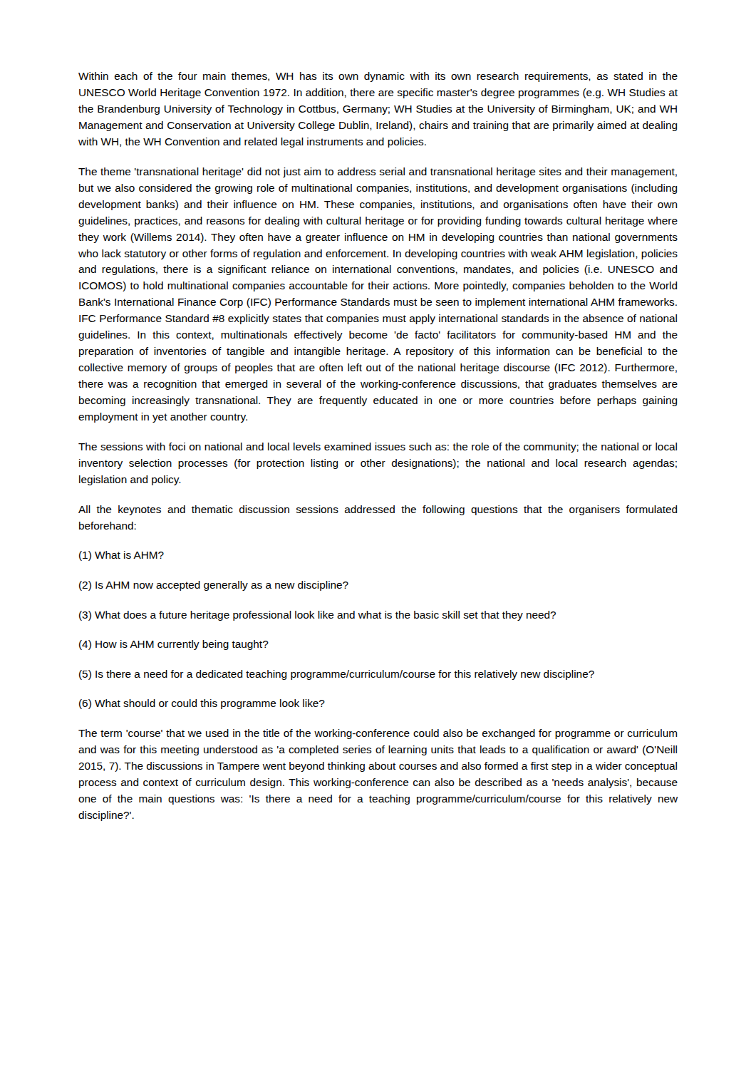Within each of the four main themes, WH has its own dynamic with its own research requirements, as stated in the UNESCO World Heritage Convention 1972. In addition, there are specific master's degree programmes (e.g. WH Studies at the Brandenburg University of Technology in Cottbus, Germany; WH Studies at the University of Birmingham, UK; and WH Management and Conservation at University College Dublin, Ireland), chairs and training that are primarily aimed at dealing with WH, the WH Convention and related legal instruments and policies.
The theme 'transnational heritage' did not just aim to address serial and transnational heritage sites and their management, but we also considered the growing role of multinational companies, institutions, and development organisations (including development banks) and their influence on HM. These companies, institutions, and organisations often have their own guidelines, practices, and reasons for dealing with cultural heritage or for providing funding towards cultural heritage where they work (Willems 2014). They often have a greater influence on HM in developing countries than national governments who lack statutory or other forms of regulation and enforcement. In developing countries with weak AHM legislation, policies and regulations, there is a significant reliance on international conventions, mandates, and policies (i.e. UNESCO and ICOMOS) to hold multinational companies accountable for their actions. More pointedly, companies beholden to the World Bank's International Finance Corp (IFC) Performance Standards must be seen to implement international AHM frameworks. IFC Performance Standard #8 explicitly states that companies must apply international standards in the absence of national guidelines. In this context, multinationals effectively become 'de facto' facilitators for community-based HM and the preparation of inventories of tangible and intangible heritage. A repository of this information can be beneficial to the collective memory of groups of peoples that are often left out of the national heritage discourse (IFC 2012). Furthermore, there was a recognition that emerged in several of the working-conference discussions, that graduates themselves are becoming increasingly transnational. They are frequently educated in one or more countries before perhaps gaining employment in yet another country.
The sessions with foci on national and local levels examined issues such as: the role of the community; the national or local inventory selection processes (for protection listing or other designations); the national and local research agendas; legislation and policy.
All the keynotes and thematic discussion sessions addressed the following questions that the organisers formulated beforehand:
(1) What is AHM?
(2) Is AHM now accepted generally as a new discipline?
(3) What does a future heritage professional look like and what is the basic skill set that they need?
(4) How is AHM currently being taught?
(5) Is there a need for a dedicated teaching programme/curriculum/course for this relatively new discipline?
(6) What should or could this programme look like?
The term 'course' that we used in the title of the working-conference could also be exchanged for programme or curriculum and was for this meeting understood as 'a completed series of learning units that leads to a qualification or award' (O'Neill 2015, 7). The discussions in Tampere went beyond thinking about courses and also formed a first step in a wider conceptual process and context of curriculum design. This working-conference can also be described as a 'needs analysis', because one of the main questions was: 'Is there a need for a teaching programme/curriculum/course for this relatively new discipline?'.